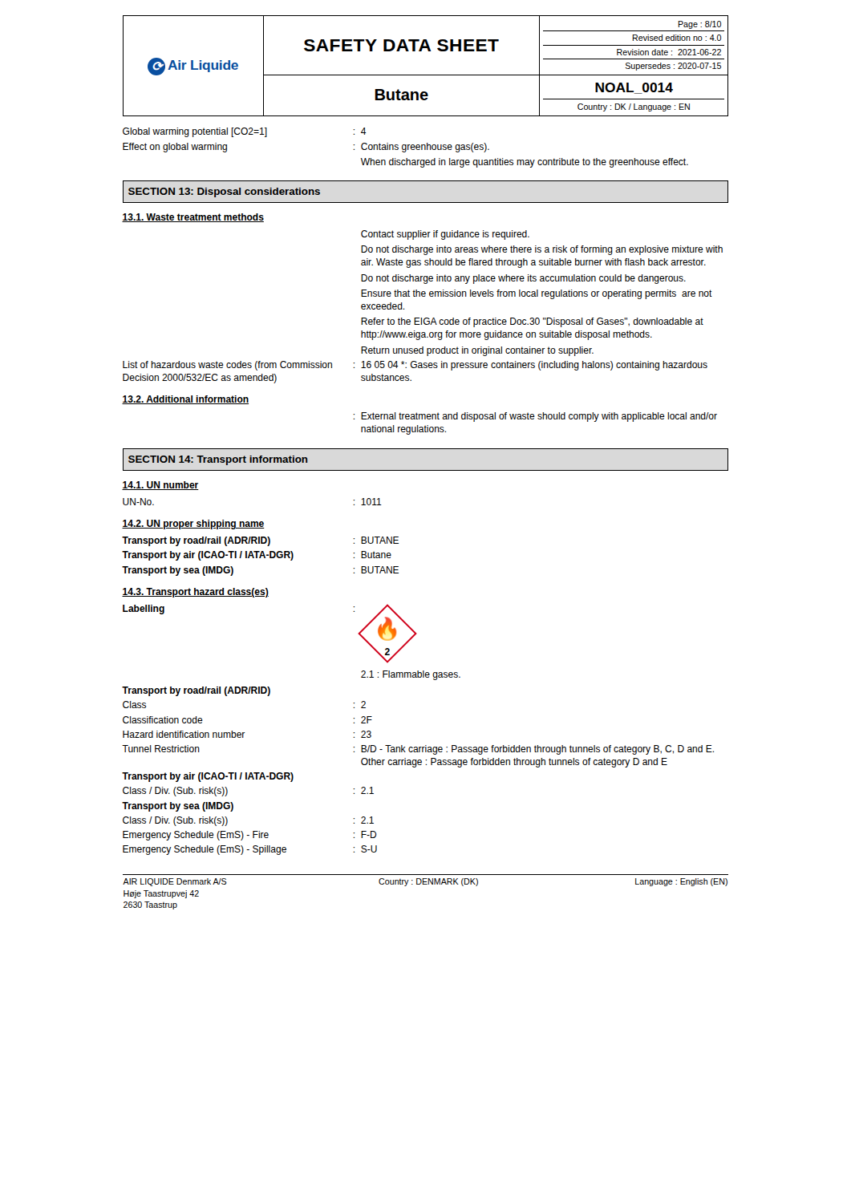| ⟳ Air Liquide | SAFETY DATA SHEET | / Page : 8/10 / / Revised edition no : 4.0 / / Revision date : 2021-06-22 / / Supersedes : 2020-07-15 / |
| Butane | NOAL_0014 Country : DK / Language : EN |
| Global warming potential [CO2=1] | : | 4 |
| Effect on global warming | : | Contains greenhouse gas(es). When discharged in large quantities may contribute to the greenhouse effect. |
SECTION 13: Disposal considerations
13.1. Waste treatment methods
| | | Contact supplier if guidance is required. Do not discharge into areas where there is a risk of forming an explosive mixture with air. Waste gas should be flared through a suitable burner with flash back arrestor. Do not discharge into any place where its accumulation could be dangerous. Ensure that the emission levels from local regulations or operating permits are not exceeded. Refer to the EIGA code of practice Doc.30 "Disposal of Gases", downloadable at http://www.eiga.org for more guidance on suitable disposal methods. Return unused product in original container to supplier. |
| List of hazardous waste codes (from Commission Decision 2000/532/EC as amended) | : | 16 05 04 *: Gases in pressure containers (including halons) containing hazardous substances. |
13.2. Additional information
| | : | External treatment and disposal of waste should comply with applicable local and/or national regulations. |
SECTION 14: Transport information
14.1. UN number
| UN-No. | : | 1011 |
14.2. UN proper shipping name
| Transport by road/rail (ADR/RID) | : | BUTANE |
| Transport by air (ICAO-TI / IATA-DGR) | : | Butane |
| Transport by sea (IMDG) | : | BUTANE |
14.3. Transport hazard class(es)
| Labelling | : | 🔥 2 2.1 : Flammable gases. |
| Transport by road/rail (ADR/RID) |
| Class | : | 2 |
| Classification code | : | 2F |
| Hazard identification number | : | 23 |
| Tunnel Restriction | : | B/D - Tank carriage : Passage forbidden through tunnels of category B, C, D and E. Other carriage : Passage forbidden through tunnels of category D and E |
| Transport by air (ICAO-TI / IATA-DGR) |
| Class / Div. (Sub. risk(s)) | : | 2.1 |
| Transport by sea (IMDG) |
| Class / Div. (Sub. risk(s)) | : | 2.1 |
| Emergency Schedule (EmS) - Fire | : | F-D |
| Emergency Schedule (EmS) - Spillage | : | S-U |
| AIR LIQUIDE Denmark A/S Høje Taastrupvej 42 2630 Taastrup | Country : DENMARK (DK) | Language : English (EN) |